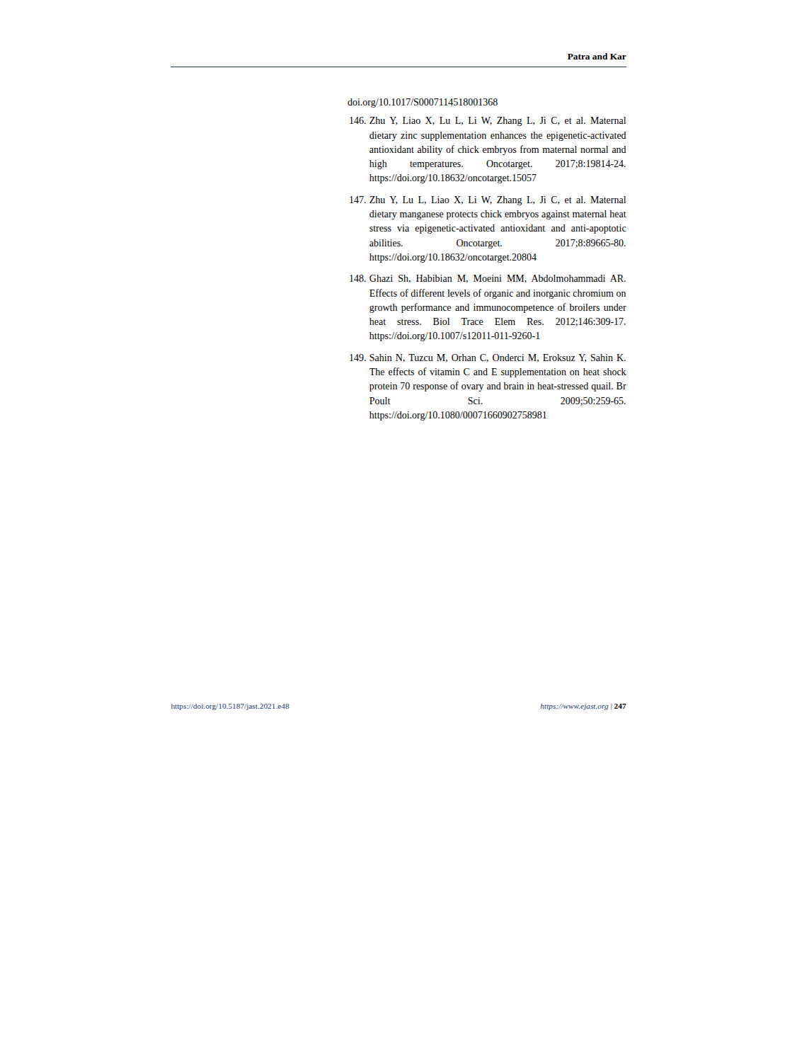Patra and Kar
doi.org/10.1017/S0007114518001368
146. Zhu Y, Liao X, Lu L, Li W, Zhang L, Ji C, et al. Maternal dietary zinc supplementation enhances the epigenetic-activated antioxidant ability of chick embryos from maternal normal and high temperatures. Oncotarget. 2017;8:19814-24. https://doi.org/10.18632/oncotarget.15057
147. Zhu Y, Lu L, Liao X, Li W, Zhang L, Ji C, et al. Maternal dietary manganese protects chick embryos against maternal heat stress via epigenetic-activated antioxidant and anti-apoptotic abilities. Oncotarget. 2017;8:89665-80. https://doi.org/10.18632/oncotarget.20804
148. Ghazi Sh, Habibian M, Moeini MM, Abdolmohammadi AR. Effects of different levels of organic and inorganic chromium on growth performance and immunocompetence of broilers under heat stress. Biol Trace Elem Res. 2012;146:309-17. https://doi.org/10.1007/s12011-011-9260-1
149. Sahin N, Tuzcu M, Orhan C, Onderci M, Eroksuz Y, Sahin K. The effects of vitamin C and E supplementation on heat shock protein 70 response of ovary and brain in heat-stressed quail. Br Poult Sci. 2009;50:259-65. https://doi.org/10.1080/00071660902758981
https://doi.org/10.5187/jast.2021.e48
https://www.ejast.org | 247